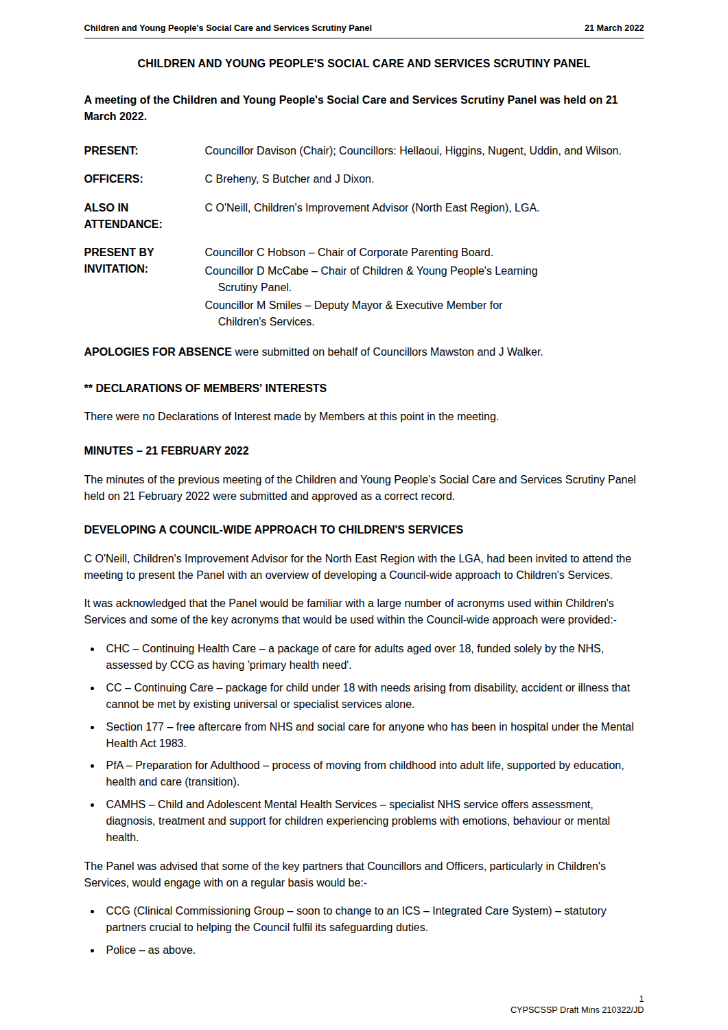Children and Young People's Social Care and Services Scrutiny Panel 21 March 2022
CHILDREN AND YOUNG PEOPLE'S SOCIAL CARE AND SERVICES SCRUTINY PANEL
A meeting of the Children and Young People's Social Care and Services Scrutiny Panel was held on 21 March 2022.
PRESENT:
Councillor Davison (Chair); Councillors: Hellaoui, Higgins, Nugent, Uddin, and Wilson.
OFFICERS:
C Breheny, S Butcher and J Dixon.
ALSO IN ATTENDANCE:
C O'Neill, Children's Improvement Advisor (North East Region), LGA.
PRESENT BY INVITATION:
Councillor C Hobson – Chair of Corporate Parenting Board.
Councillor D McCabe – Chair of Children & Young People's Learning Scrutiny Panel.
Councillor M Smiles – Deputy Mayor & Executive Member for Children's Services.
APOLOGIES FOR ABSENCE were submitted on behalf of Councillors Mawston and J Walker.
** DECLARATIONS OF MEMBERS' INTERESTS
There were no Declarations of Interest made by Members at this point in the meeting.
MINUTES – 21 FEBRUARY 2022
The minutes of the previous meeting of the Children and Young People's Social Care and Services Scrutiny Panel held on 21 February 2022 were submitted and approved as a correct record.
DEVELOPING A COUNCIL-WIDE APPROACH TO CHILDREN'S SERVICES
C O'Neill, Children's Improvement Advisor for the North East Region with the LGA, had been invited to attend the meeting to present the Panel with an overview of developing a Council-wide approach to Children's Services.
It was acknowledged that the Panel would be familiar with a large number of acronyms used within Children's Services and some of the key acronyms that would be used within the Council-wide approach were provided:-
CHC – Continuing Health Care – a package of care for adults aged over 18, funded solely by the NHS, assessed by CCG as having 'primary health need'.
CC – Continuing Care – package for child under 18 with needs arising from disability, accident or illness that cannot be met by existing universal or specialist services alone.
Section 177 – free aftercare from NHS and social care for anyone who has been in hospital under the Mental Health Act 1983.
PfA – Preparation for Adulthood – process of moving from childhood into adult life, supported by education, health and care (transition).
CAMHS – Child and Adolescent Mental Health Services – specialist NHS service offers assessment, diagnosis, treatment and support for children experiencing problems with emotions, behaviour or mental health.
The Panel was advised that some of the key partners that Councillors and Officers, particularly in Children's Services, would engage with on a regular basis would be:-
CCG (Clinical Commissioning Group – soon to change to an ICS – Integrated Care System) – statutory partners crucial to helping the Council fulfil its safeguarding duties.
Police – as above.
1 CYPSCSSP Draft Mins 210322/JD